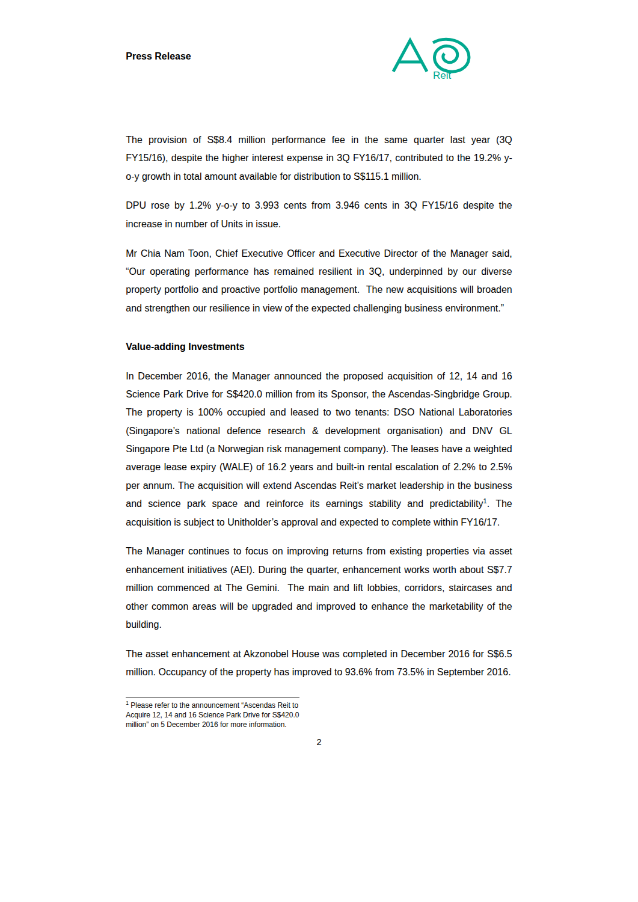Press Release
Reit
The provision of S$8.4 million performance fee in the same quarter last year (3Q FY15/16), despite the higher interest expense in 3Q FY16/17, contributed to the 19.2% y-o-y growth in total amount available for distribution to S$115.1 million.
DPU rose by 1.2% y-o-y to 3.993 cents from 3.946 cents in 3Q FY15/16 despite the increase in number of Units in issue.
Mr Chia Nam Toon, Chief Executive Officer and Executive Director of the Manager said, “Our operating performance has remained resilient in 3Q, underpinned by our diverse property portfolio and proactive portfolio management. The new acquisitions will broaden and strengthen our resilience in view of the expected challenging business environment.”
Value-adding Investments
In December 2016, the Manager announced the proposed acquisition of 12, 14 and 16 Science Park Drive for S$420.0 million from its Sponsor, the Ascendas-Singbridge Group. The property is 100% occupied and leased to two tenants: DSO National Laboratories (Singapore’s national defence research & development organisation) and DNV GL Singapore Pte Ltd (a Norwegian risk management company). The leases have a weighted average lease expiry (WALE) of 16.2 years and built-in rental escalation of 2.2% to 2.5% per annum. The acquisition will extend Ascendas Reit’s market leadership in the business and science park space and reinforce its earnings stability and predictability1. The acquisition is subject to Unitholder’s approval and expected to complete within FY16/17.
The Manager continues to focus on improving returns from existing properties via asset enhancement initiatives (AEI). During the quarter, enhancement works worth about S$7.7 million commenced at The Gemini. The main and lift lobbies, corridors, staircases and other common areas will be upgraded and improved to enhance the marketability of the building.
The asset enhancement at Akzonobel House was completed in December 2016 for S$6.5 million. Occupancy of the property has improved to 93.6% from 73.5% in September 2016.
1 Please refer to the announcement “Ascendas Reit to Acquire 12, 14 and 16 Science Park Drive for S$420.0 million” on 5 December 2016 for more information.
2